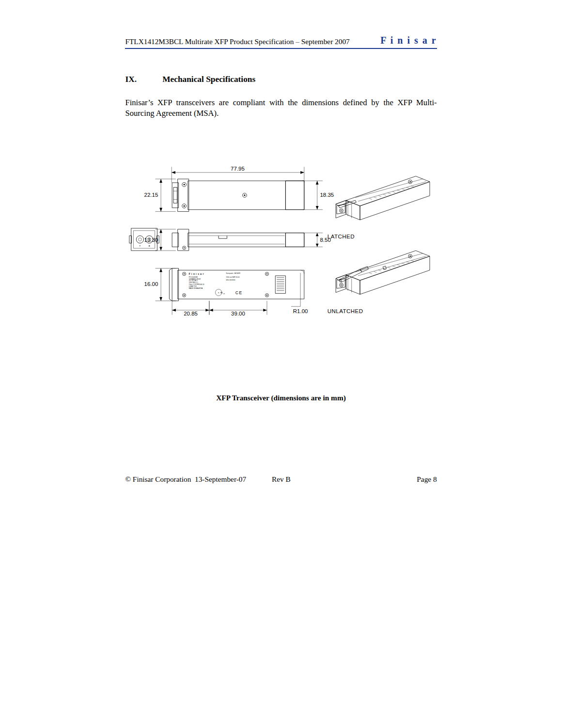FTLX1412M3BCL Multirate XFP Product Specification – September 2007
F i n i s a r
IX. Mechanical Specifications
Finisar’s XFP transceivers are compliant with the dimensions defined by the XFP Multi-Sourcing Agreement (MSA).
77.95 22.15 18.35 13.30 8.50 T R F i n i s a r FTLX1411M3 10GBASE-LR/LW OC-112 SR-1 1200-SM-LL-L Class 1 21CFR1040.10 LUMB 7701 MADE IN MALAYSIA Sunnyvale, CA 94089 1310 nm SMF 03-05 S/N: XXXXXX c UL us C E 16.00 20.85 39.00 R1.00 LATCHED UNLATCHED
XFP Transceiver (dimensions are in mm)
© Finisar Corporation 13-September-07 Rev B Page 8